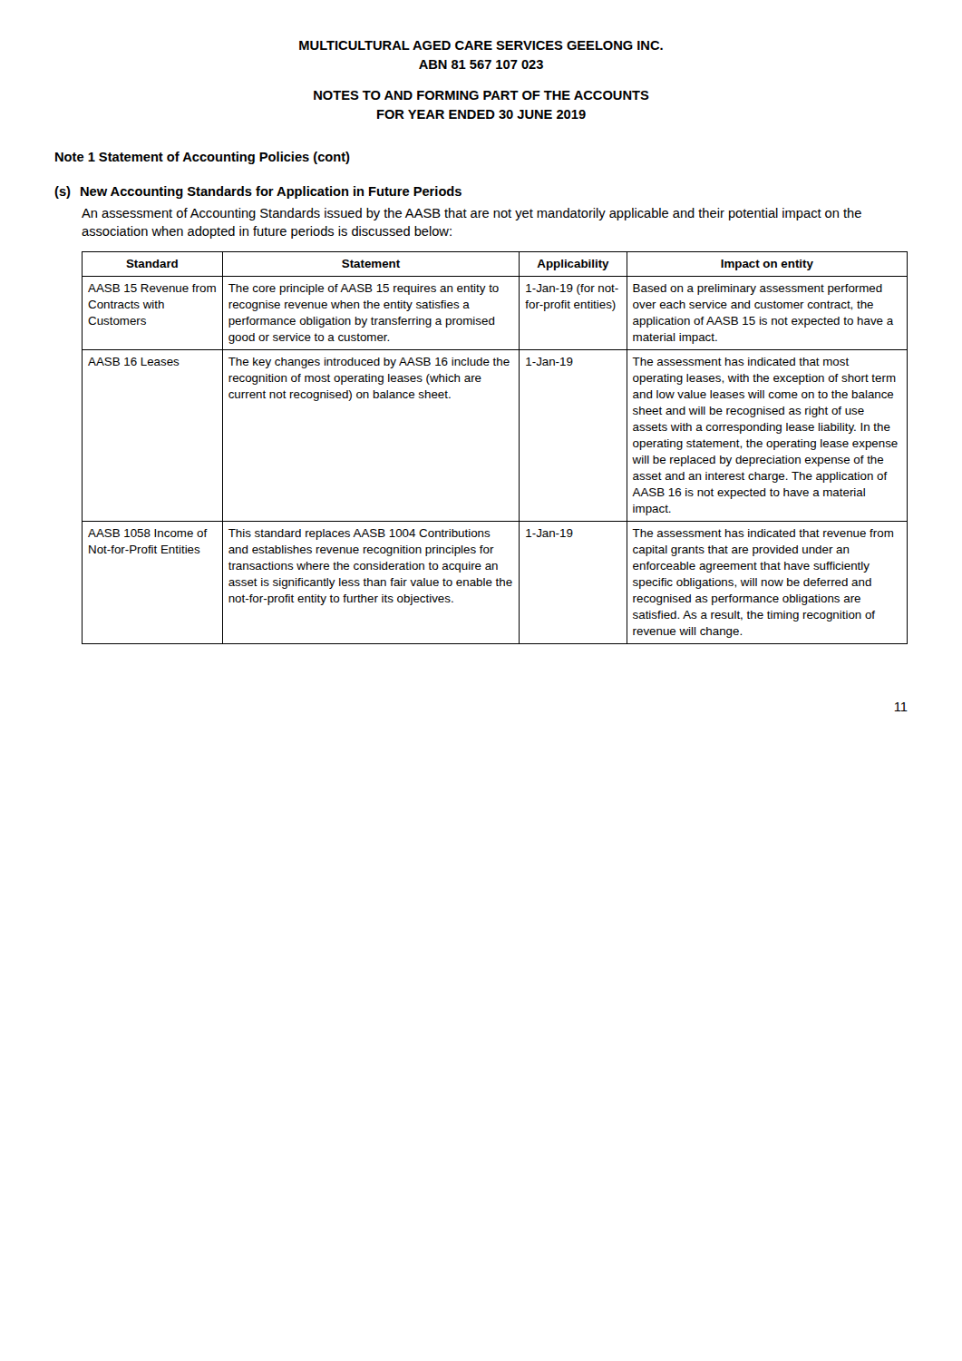MULTICULTURAL AGED CARE SERVICES GEELONG INC.
ABN 81 567 107 023
NOTES TO AND FORMING PART OF THE ACCOUNTS
FOR YEAR ENDED 30 JUNE 2019
Note 1 Statement of Accounting Policies (cont)
(s) New Accounting Standards for Application in Future Periods
An assessment of Accounting Standards issued by the AASB that are not yet mandatorily applicable and their potential impact on the association when adopted in future periods is discussed below:
| Standard | Statement | Applicability | Impact on entity |
| --- | --- | --- | --- |
| AASB 15 Revenue from Contracts with Customers | The core principle of AASB 15 requires an entity to recognise revenue when the entity satisfies a performance obligation by transferring a promised good or service to a customer. | 1-Jan-19 (for not-for-profit entities) | Based on a preliminary assessment performed over each service and customer contract, the application of AASB 15 is not expected to have a material impact. |
| AASB 16 Leases | The key changes introduced by AASB 16 include the recognition of most operating leases (which are current not recognised) on balance sheet. | 1-Jan-19 | The assessment has indicated that most operating leases, with the exception of short term and low value leases will come on to the balance sheet and will be recognised as right of use assets with a corresponding lease liability. In the operating statement, the operating lease expense will be replaced by depreciation expense of the asset and an interest charge. The application of AASB 16 is not expected to have a material impact. |
| AASB 1058 Income of Not-for-Profit Entities | This standard replaces AASB 1004 Contributions and establishes revenue recognition principles for transactions where the consideration to acquire an asset is significantly less than fair value to enable the not-for-profit entity to further its objectives. | 1-Jan-19 | The assessment has indicated that revenue from capital grants that are provided under an enforceable agreement that have sufficiently specific obligations, will now be deferred and recognised as performance obligations are satisfied. As a result, the timing recognition of revenue will change. |
11